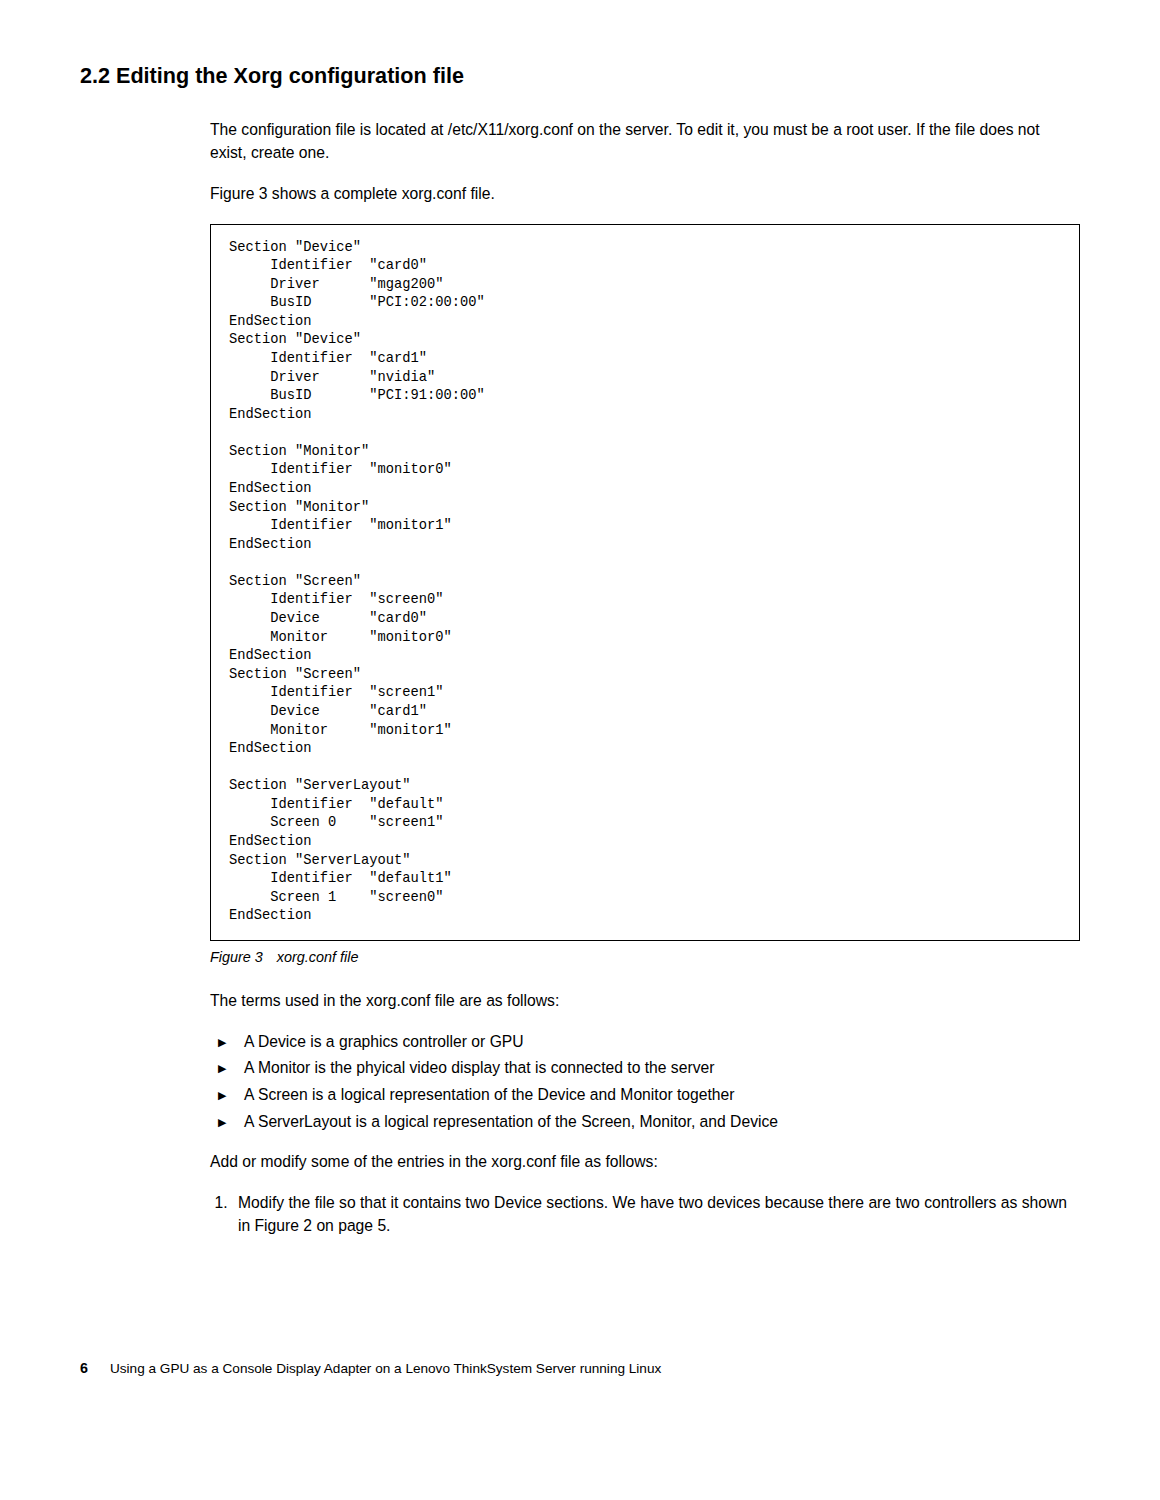2.2 Editing the Xorg configuration file
The configuration file is located at /etc/X11/xorg.conf on the server. To edit it, you must be a root user. If the file does not exist, create one.
Figure 3 shows a complete xorg.conf file.
Section "Device"
     Identifier  "card0"
     Driver      "mgag200"
     BusID       "PCI:02:00:00"
EndSection
Section "Device"
     Identifier  "card1"
     Driver      "nvidia"
     BusID       "PCI:91:00:00"
EndSection

Section "Monitor"
     Identifier  "monitor0"
EndSection
Section "Monitor"
     Identifier  "monitor1"
EndSection

Section "Screen"
     Identifier  "screen0"
     Device      "card0"
     Monitor     "monitor0"
EndSection
Section "Screen"
     Identifier  "screen1"
     Device      "card1"
     Monitor     "monitor1"
EndSection

Section "ServerLayout"
     Identifier  "default"
     Screen 0    "screen1"
EndSection
Section "ServerLayout"
     Identifier  "default1"
     Screen 1    "screen0"
EndSection
Figure 3xorg.conf file
The terms used in the xorg.conf file are as follows:
A Device is a graphics controller or GPU
A Monitor is the phyical video display that is connected to the server
A Screen is a logical representation of the Device and Monitor together
A ServerLayout is a logical representation of the Screen, Monitor, and Device
Add or modify some of the entries in the xorg.conf file as follows:
Modify the file so that it contains two Device sections. We have two devices because there are two controllers as shown in Figure 2 on page 5.
6 Using a GPU as a Console Display Adapter on a Lenovo ThinkSystem Server running Linux